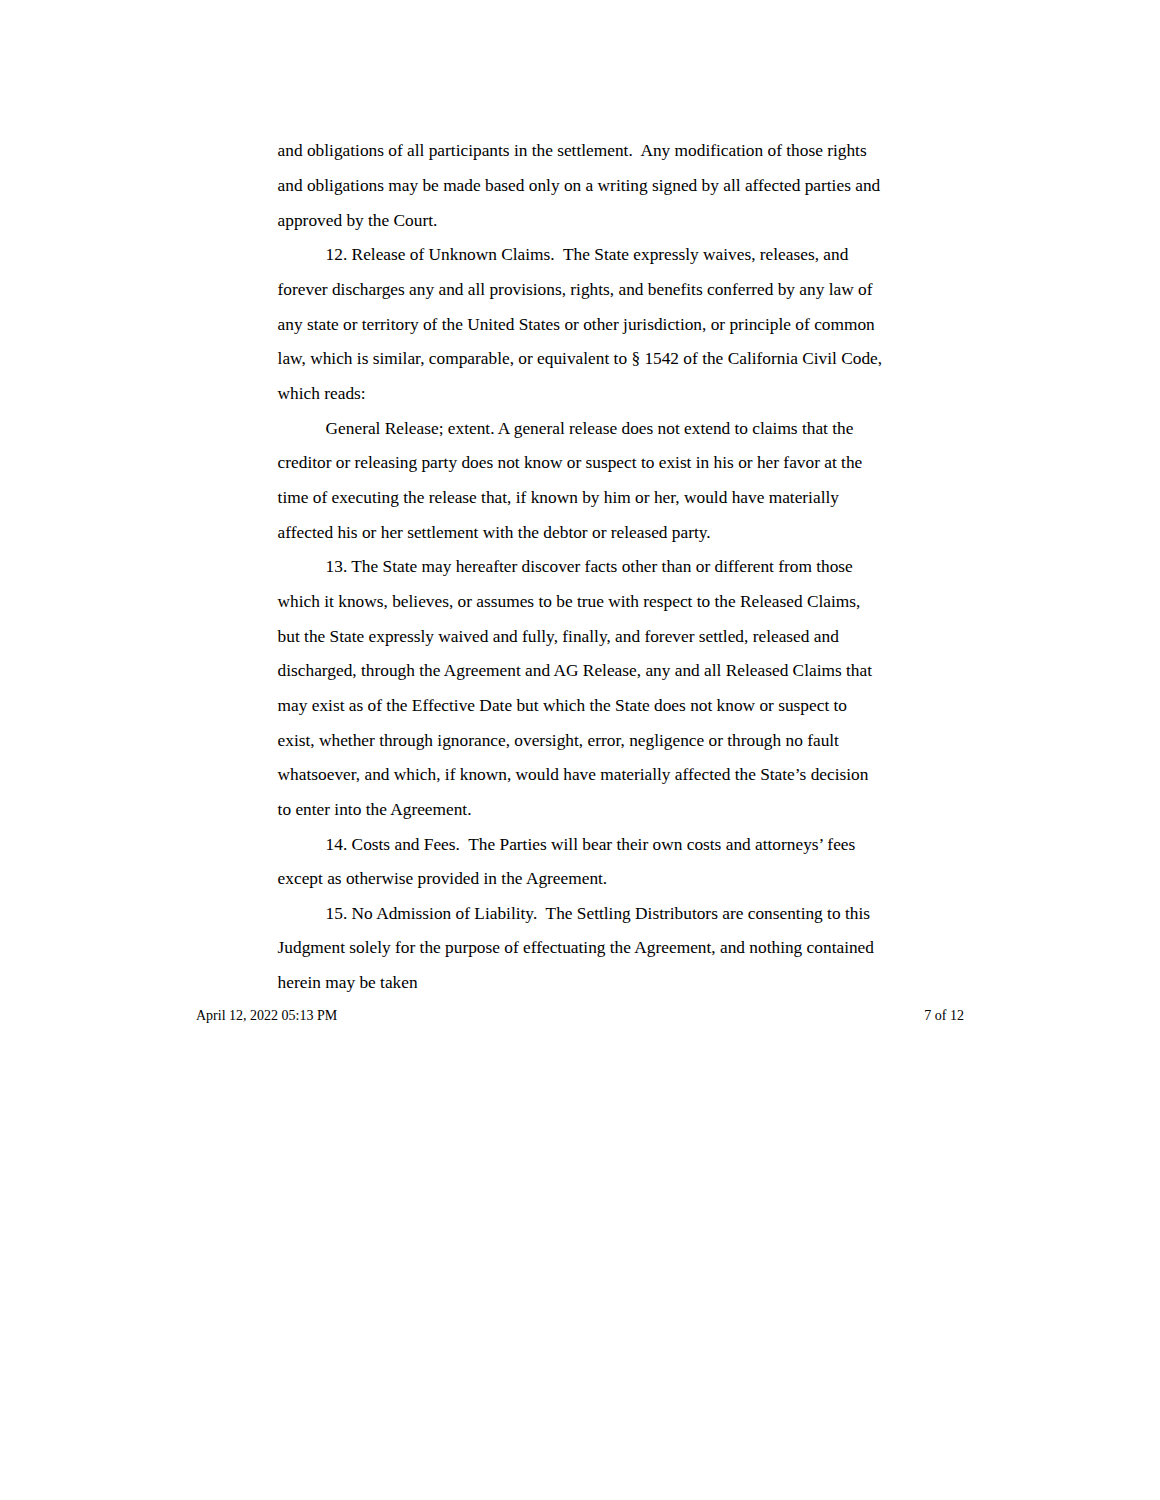and obligations of all participants in the settlement. Any modification of those rights and obligations may be made based only on a writing signed by all affected parties and approved by the Court.
12. Release of Unknown Claims. The State expressly waives, releases, and forever discharges any and all provisions, rights, and benefits conferred by any law of any state or territory of the United States or other jurisdiction, or principle of common law, which is similar, comparable, or equivalent to § 1542 of the California Civil Code, which reads:
General Release; extent. A general release does not extend to claims that the creditor or releasing party does not know or suspect to exist in his or her favor at the time of executing the release that, if known by him or her, would have materially affected his or her settlement with the debtor or released party.
13. The State may hereafter discover facts other than or different from those which it knows, believes, or assumes to be true with respect to the Released Claims, but the State expressly waived and fully, finally, and forever settled, released and discharged, through the Agreement and AG Release, any and all Released Claims that may exist as of the Effective Date but which the State does not know or suspect to exist, whether through ignorance, oversight, error, negligence or through no fault whatsoever, and which, if known, would have materially affected the State’s decision to enter into the Agreement.
14. Costs and Fees. The Parties will bear their own costs and attorneys’ fees except as otherwise provided in the Agreement.
15. No Admission of Liability. The Settling Distributors are consenting to this Judgment solely for the purpose of effectuating the Agreement, and nothing contained herein may be taken
April 12, 2022 05:13 PM
7 of 12